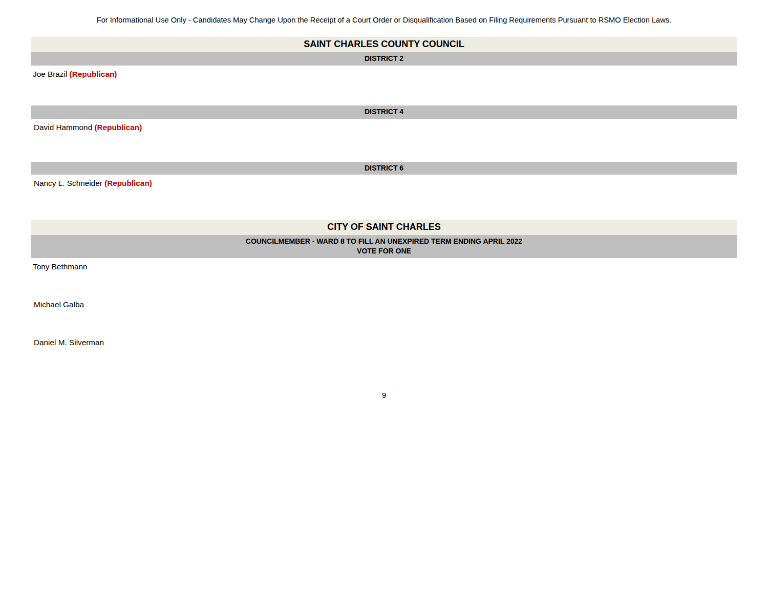For Informational Use Only - Candidates May Change Upon the Receipt of a Court Order or Disqualification Based on Filing Requirements Pursuant to RSMO Election Laws.
SAINT CHARLES COUNTY COUNCIL
DISTRICT 2
Joe Brazil (Republican)
DISTRICT 4
David Hammond (Republican)
DISTRICT 6
Nancy L. Schneider (Republican)
CITY OF SAINT CHARLES
COUNCILMEMBER - WARD 8 TO FILL AN UNEXPIRED TERM ENDING APRIL 2022
VOTE FOR ONE
Tony Bethmann
Michael Galba
Daniel M. Silverman
9